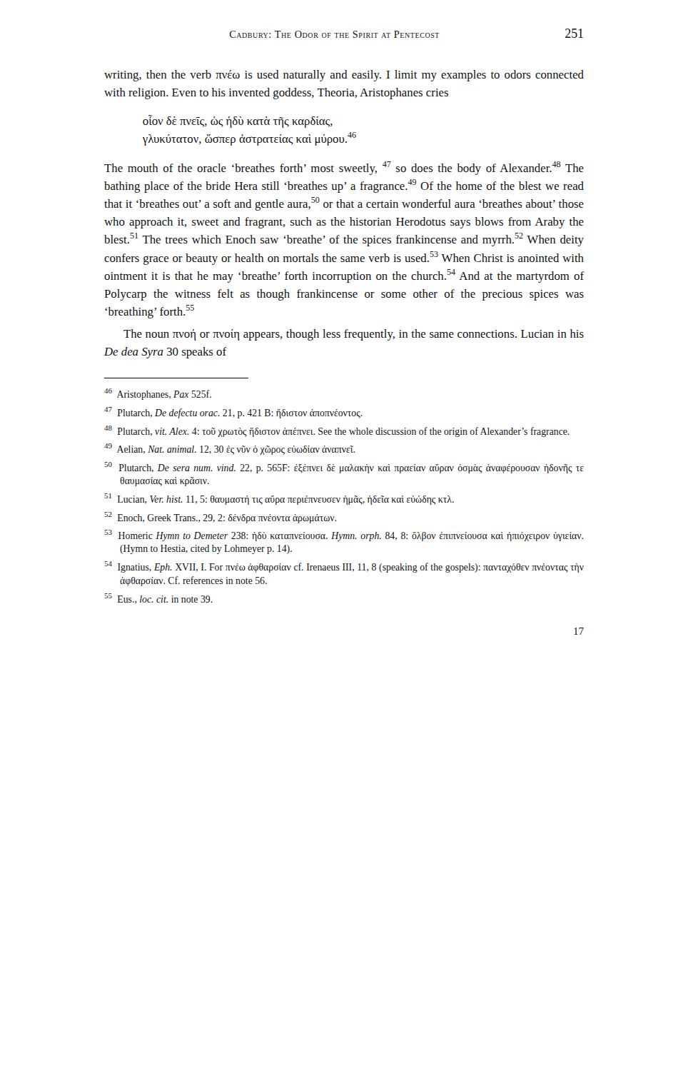Cadbury: The Odor of the Spirit at Pentecost 251
writing, then the verb πνέω is used naturally and easily. I limit my examples to odors connected with religion. Even to his invented goddess, Theoria, Aristophanes cries
οἷον δὲ πνεῖς, ὡς ἡδὺ κατὰ τῆς καρδίας,
γλυκύτατον, ὥσπερ ἀστρατείας καὶ μύρου.46
The mouth of the oracle ‘breathes forth’ most sweetly, 47 so does the body of Alexander.48 The bathing place of the bride Hera still ‘breathes up’ a fragrance.49 Of the home of the blest we read that it ‘breathes out’ a soft and gentle aura,50 or that a certain wonderful aura ‘breathes about’ those who approach it, sweet and fragrant, such as the historian Herodotus says blows from Araby the blest.51 The trees which Enoch saw ‘breathe’ of the spices frankincense and myrrh.52 When deity confers grace or beauty or health on mortals the same verb is used.53 When Christ is anointed with ointment it is that he may ‘breathe’ forth incorruption on the church.54 And at the martyrdom of Polycarp the witness felt as though frankincense or some other of the precious spices was ‘breathing’ forth.55
The noun πνοή or πνοίη appears, though less frequently, in the same connections. Lucian in his De dea Syra 30 speaks of
46 Aristophanes, Pax 525f.
47 Plutarch, De defectu orac. 21, p. 421 B: ἥδιστον ἀποπνέοντος.
48 Plutarch, vit. Alex. 4: τοῦ χρωτὸς ἥδιστον ἀπέπνει. See the whole discussion of the origin of Alexander’s fragrance.
49 Aelian, Nat. animal. 12, 30 ἐς νῦν ὁ χῶρος εὐωδίαν ἀναπνεῖ.
50 Plutarch, De sera num. vind. 22, p. 565F: ἐξέπνει δὲ μαλακὴν καὶ πραείαν αὔραν ὀσμὰς ἀναφέρουσαν ἡδονῆς τε θαυμασίας καὶ κρᾶσιν.
51 Lucian, Ver. hist. 11, 5: θαυμαστή τις αὔρα περιέπνευσεν ἡμᾶς, ἡδεῖα καὶ εὐώδης κτλ.
52 Enoch, Greek Trans., 29, 2: δένδρα πνέοντα ἀρωμάτων.
53 Homeric Hymn to Demeter 238: ἡδὺ καταπνείουσα. Hymn. orph. 84, 8: ὄλβον ἐπιπνείουσα καὶ ἠπιόχειρον ὑγιείαν. (Hymn to Hestia, cited by Lohmeyer p. 14).
54 Ignatius, Eph. XVII, I. For πνέω ἀφθαρσίαν cf. Irenaeus III, 11, 8 (speaking of the gospels): πανταχόθεν πνέοντας τὴν ἀφθαρσίαν. Cf. references in note 56.
55 Eus., loc. cit. in note 39.
17